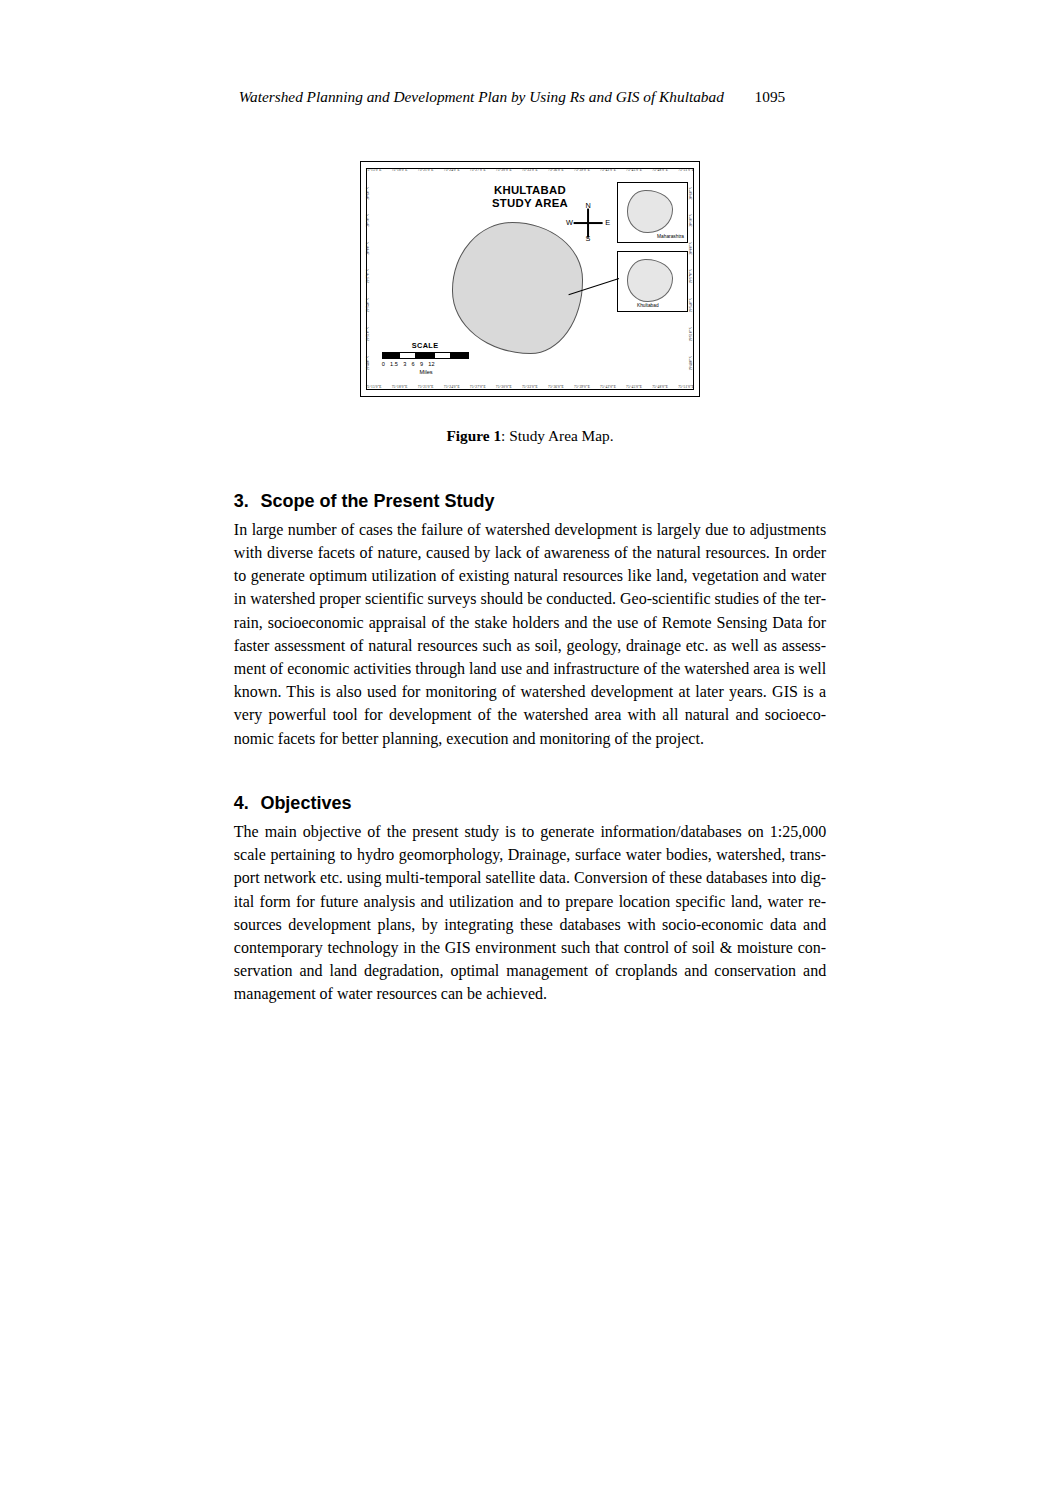Watershed Planning and Development Plan by Using Rs and GIS of Khultabad 1095
75°15'0"E 75°18'0"E 75°21'0"E 75°24'0"E 75°27'0"E 75°30'0"E 75°33'0"E 75°36'0"E 75°39'0"E 75°42'0"E 75°45'0"E 75°48'0"E 75°51'0"E
75°15'0"E 75°18'0"E 75°21'0"E 75°24'0"E 75°27'0"E 75°30'0"E 75°33'0"E 75°36'0"E 75°39'0"E 75°42'0"E 75°45'0"E 75°48'0"E 75°51'0"E
20°6'0"N 20°3'0"N 20°0'0"N 19°57'0"N 19°54'0"N 19°51'0"N 19°48'0"N
20°6'0"N 20°3'0"N 20°0'0"N 19°57'0"N 19°54'0"N 19°51'0"N 19°48'0"N
KHULTABAD
STUDY AREA
N S W E
Maharashtra
Khultabad
SCALE
01.536912
Miles
Figure 1: Study Area Map.
3. Scope of the Present Study
In large number of cases the failure of watershed development is largely due to adjustments with diverse facets of nature, caused by lack of awareness of the natural resources. In order to generate optimum utilization of existing natural resources like land, vegetation and water in watershed proper scientific surveys should be conducted. Geo-scientific studies of the terrain, socioeconomic appraisal of the stake holders and the use of Remote Sensing Data for faster assessment of natural resources such as soil, geology, drainage etc. as well as assessment of economic activities through land use and infrastructure of the watershed area is well known. This is also used for monitoring of watershed development at later years. GIS is a very powerful tool for development of the watershed area with all natural and socioeconomic facets for better planning, execution and monitoring of the project.
4. Objectives
The main objective of the present study is to generate information/databases on 1:25,000 scale pertaining to hydro geomorphology, Drainage, surface water bodies, watershed, transport network etc. using multi-temporal satellite data. Conversion of these databases into digital form for future analysis and utilization and to prepare location specific land, water resources development plans, by integrating these databases with socio-economic data and contemporary technology in the GIS environment such that control of soil & moisture conservation and land degradation, optimal management of croplands and conservation and management of water resources can be achieved.